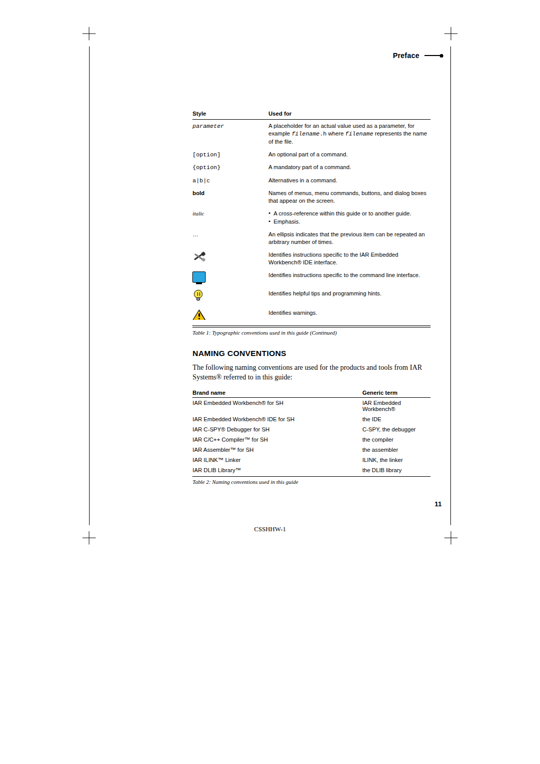Preface
| Style | Used for |
| --- | --- |
| parameter | A placeholder for an actual value used as a parameter, for example filename .h where filename represents the name of the file. |
| [option] | An optional part of a command. |
| {option} | A mandatory part of a command. |
| a/b/c | Alternatives in a command. |
| bold | Names of menus, menu commands, buttons, and dialog boxes that appear on the screen. |
| italic | A cross-reference within this guide or to another guide. Emphasis. |
| … | An ellipsis indicates that the previous item can be repeated an arbitrary number of times. |
| | Identifies instructions specific to the IAR Embedded Workbench® IDE interface. |
| | Identifies instructions specific to the command line interface. |
| | Identifies helpful tips and programming hints. |
| | Identifies warnings. |
Table 1: Typographic conventions used in this guide (Continued)
NAMING CONVENTIONS
The following naming conventions are used for the products and tools from IAR Systems® referred to in this guide:
| Brand name | Generic term |
| --- | --- |
| IAR Embedded Workbench® for SH | IAR Embedded Workbench® |
| IAR Embedded Workbench® IDE for SH | the IDE |
| IAR C-SPY® Debugger for SH | C-SPY, the debugger |
| IAR C/C++ Compiler™ for SH | the compiler |
| IAR Assembler™ for SH | the assembler |
| IAR ILINK™ Linker | ILINK, the linker |
| IAR DLIB Library™ | the DLIB library |
Table 2: Naming conventions used in this guide
11
CSSHHW-1